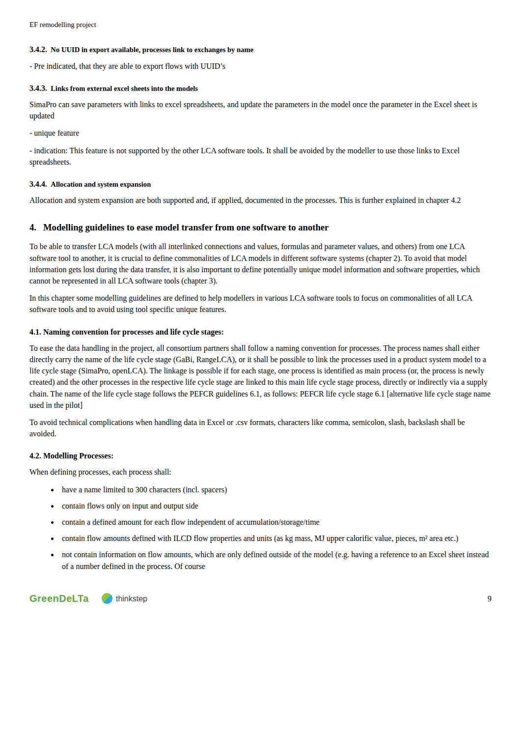EF remodelling project
3.4.2. No UUID in export available, processes link to exchanges by name
- Pre indicated, that they are able to export flows with UUID’s
3.4.3. Links from external excel sheets into the models
SimaPro can save parameters with links to excel spreadsheets, and update the parameters in the model once the parameter in the Excel sheet is updated
- unique feature
- indication: This feature is not supported by the other LCA software tools. It shall be avoided by the modeller to use those links to Excel spreadsheets.
3.4.4. Allocation and system expansion
Allocation and system expansion are both supported and, if applied, documented in the processes. This is further explained in chapter 4.2
4. Modelling guidelines to ease model transfer from one software to another
To be able to transfer LCA models (with all interlinked connections and values, formulas and parameter values, and others) from one LCA software tool to another, it is crucial to define commonalities of LCA models in different software systems (chapter 2). To avoid that model information gets lost during the data transfer, it is also important to define potentially unique model information and software properties, which cannot be represented in all LCA software tools (chapter 3).
In this chapter some modelling guidelines are defined to help modellers in various LCA software tools to focus on commonalities of all LCA software tools and to avoid using tool specific unique features.
4.1. Naming convention for processes and life cycle stages:
To ease the data handling in the project, all consortium partners shall follow a naming convention for processes. The process names shall either directly carry the name of the life cycle stage (GaBi, RangeLCA), or it shall be possible to link the processes used in a product system model to a life cycle stage (SimaPro, openLCA). The linkage is possible if for each stage, one process is identified as main process (or, the process is newly created) and the other processes in the respective life cycle stage are linked to this main life cycle stage process, directly or indirectly via a supply chain. The name of the life cycle stage follows the PEFCR guidelines 6.1, as follows: PEFCR life cycle stage 6.1 [alternative life cycle stage name used in the pilot]
To avoid technical complications when handling data in Excel or .csv formats, characters like comma, semicolon, slash, backslash shall be avoided.
4.2. Modelling Processes:
When defining processes, each process shall:
have a name limited to 300 characters (incl. spacers)
contain flows only on input and output side
contain a defined amount for each flow independent of accumulation/storage/time
contain flow amounts defined with ILCD flow properties and units (as kg mass, MJ upper calorific value, pieces, m² area etc.)
not contain information on flow amounts, which are only defined outside of the model (e.g. having a reference to an Excel sheet instead of a number defined in the process. Of course
GreenDeLTa thinkstep
9